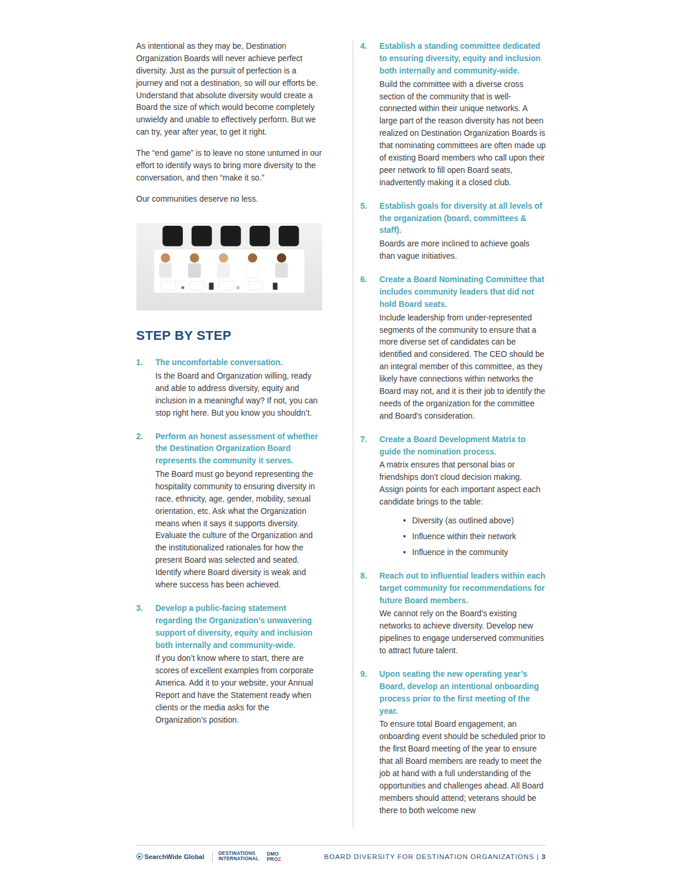As intentional as they may be, Destination Organization Boards will never achieve perfect diversity. Just as the pursuit of perfection is a journey and not a destination, so will our efforts be. Understand that absolute diversity would create a Board the size of which would become completely unwieldy and unable to effectively perform. But we can try, year after year, to get it right.
The “end game” is to leave no stone unturned in our effort to identify ways to bring more diversity to the conversation, and then “make it so.”
Our communities deserve no less.
Step by Step
The uncomfortable conversation. Is the Board and Organization willing, ready and able to address diversity, equity and inclusion in a meaningful way? If not, you can stop right here. But you know you shouldn’t.
Perform an honest assessment of whether the Destination Organization Board represents the community it serves. The Board must go beyond representing the hospitality community to ensuring diversity in race, ethnicity, age, gender, mobility, sexual orientation, etc. Ask what the Organization means when it says it supports diversity. Evaluate the culture of the Organization and the institutionalized rationales for how the present Board was selected and seated. Identify where Board diversity is weak and where success has been achieved.
Develop a public-facing statement regarding the Organization’s unwavering support of diversity, equity and inclusion both internally and community-wide. If you don’t know where to start, there are scores of excellent examples from corporate America. Add it to your website, your Annual Report and have the Statement ready when clients or the media asks for the Organization’s position.
Establish a standing committee dedicated to ensuring diversity, equity and inclusion both internally and community-wide. Build the committee with a diverse cross section of the community that is well-connected within their unique networks. A large part of the reason diversity has not been realized on Destination Organization Boards is that nominating committees are often made up of existing Board members who call upon their peer network to fill open Board seats, inadvertently making it a closed club.
Establish goals for diversity at all levels of the organization (board, committees & staff). Boards are more inclined to achieve goals than vague initiatives.
Create a Board Nominating Committee that includes community leaders that did not hold Board seats. Include leadership from under-represented segments of the community to ensure that a more diverse set of candidates can be identified and considered. The CEO should be an integral member of this committee, as they likely have connections within networks the Board may not, and it is their job to identify the needs of the organization for the committee and Board’s consideration.
Create a Board Development Matrix to guide the nomination process. A matrix ensures that personal bias or friendships don’t cloud decision making. Assign points for each important aspect each candidate brings to the table:
Diversity (as outlined above)
Influence within their network
Influence in the community
Reach out to influential leaders within each target community for recommendations for future Board members. We cannot rely on the Board’s existing networks to achieve diversity. Develop new pipelines to engage underserved communities to attract future talent.
Upon seating the new operating year’s Board, develop an intentional onboarding process prior to the first meeting of the year. To ensure total Board engagement, an onboarding event should be scheduled prior to the first Board meeting of the year to ensure that all Board members are ready to meet the job at hand with a full understanding of the opportunities and challenges ahead. All Board members should attend; veterans should be there to both welcome new
SearchWide Global DESTINATIONS INTERNATIONAL DMO
PROZ
BOARD DIVERSITY FOR DESTINATION ORGANIZATIONS | 3